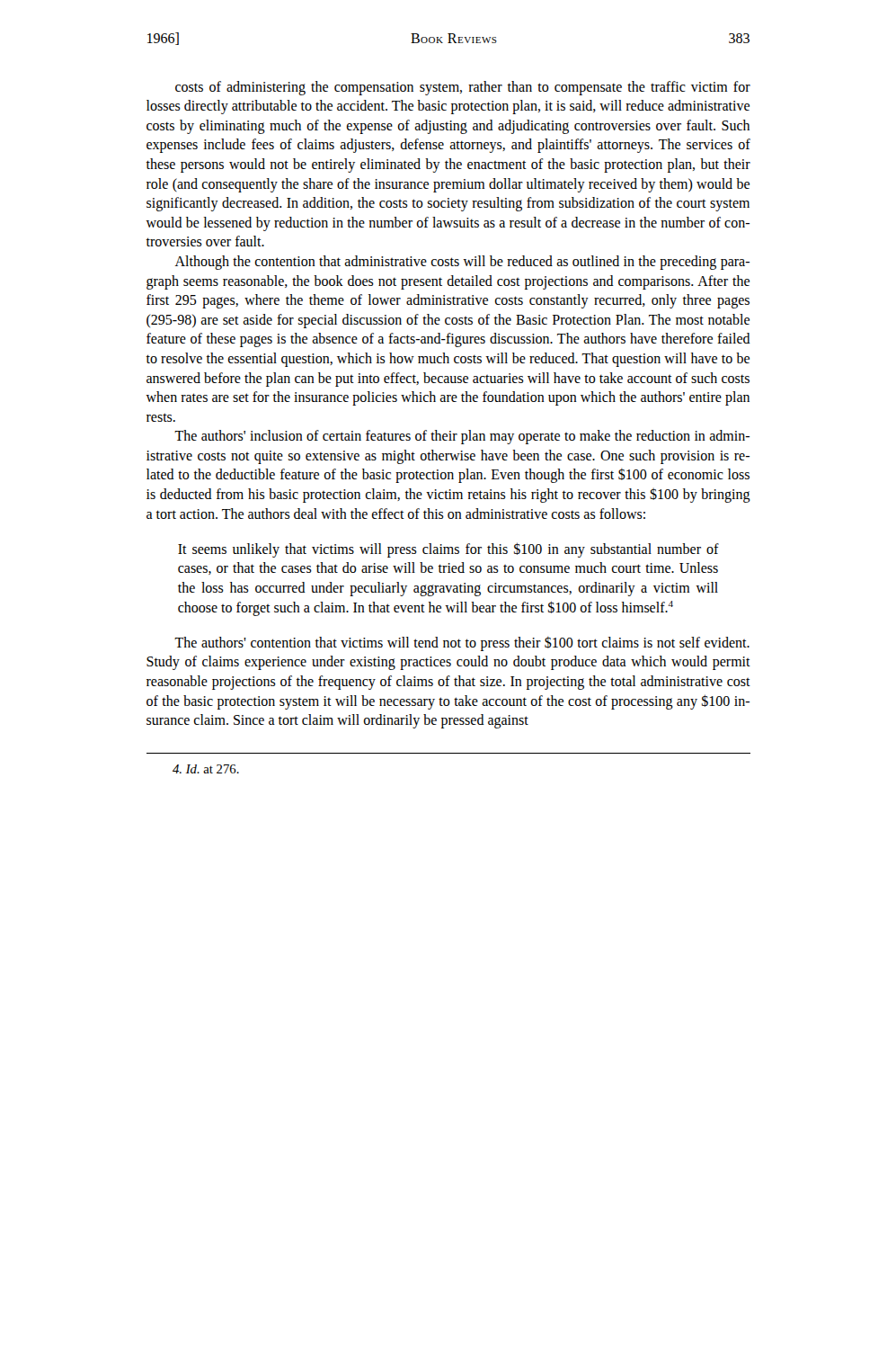1966] Book Reviews 383
costs of administering the compensation system, rather than to compensate the traffic victim for losses directly attributable to the accident. The basic protection plan, it is said, will reduce administrative costs by eliminating much of the expense of adjusting and adjudicating controversies over fault. Such expenses include fees of claims adjusters, defense attorneys, and plaintiffs' attorneys. The services of these persons would not be entirely eliminated by the enactment of the basic protection plan, but their role (and consequently the share of the insurance premium dollar ultimately received by them) would be significantly decreased. In addition, the costs to society resulting from subsidization of the court system would be lessened by reduction in the number of lawsuits as a result of a decrease in the number of controversies over fault.
Although the contention that administrative costs will be reduced as outlined in the preceding paragraph seems reasonable, the book does not present detailed cost projections and comparisons. After the first 295 pages, where the theme of lower administrative costs constantly recurred, only three pages (295-98) are set aside for special discussion of the costs of the Basic Protection Plan. The most notable feature of these pages is the absence of a facts-and-figures discussion. The authors have therefore failed to resolve the essential question, which is how much costs will be reduced. That question will have to be answered before the plan can be put into effect, because actuaries will have to take account of such costs when rates are set for the insurance policies which are the foundation upon which the authors' entire plan rests.
The authors' inclusion of certain features of their plan may operate to make the reduction in administrative costs not quite so extensive as might otherwise have been the case. One such provision is related to the deductible feature of the basic protection plan. Even though the first $100 of economic loss is deducted from his basic protection claim, the victim retains his right to recover this $100 by bringing a tort action. The authors deal with the effect of this on administrative costs as follows:
It seems unlikely that victims will press claims for this $100 in any substantial number of cases, or that the cases that do arise will be tried so as to consume much court time. Unless the loss has occurred under peculiarly aggravating circumstances, ordinarily a victim will choose to forget such a claim. In that event he will bear the first $100 of loss himself.4
The authors' contention that victims will tend not to press their $100 tort claims is not self evident. Study of claims experience under existing practices could no doubt produce data which would permit reasonable projections of the frequency of claims of that size. In projecting the total administrative cost of the basic protection system it will be necessary to take account of the cost of processing any $100 insurance claim. Since a tort claim will ordinarily be pressed against
4. Id. at 276.